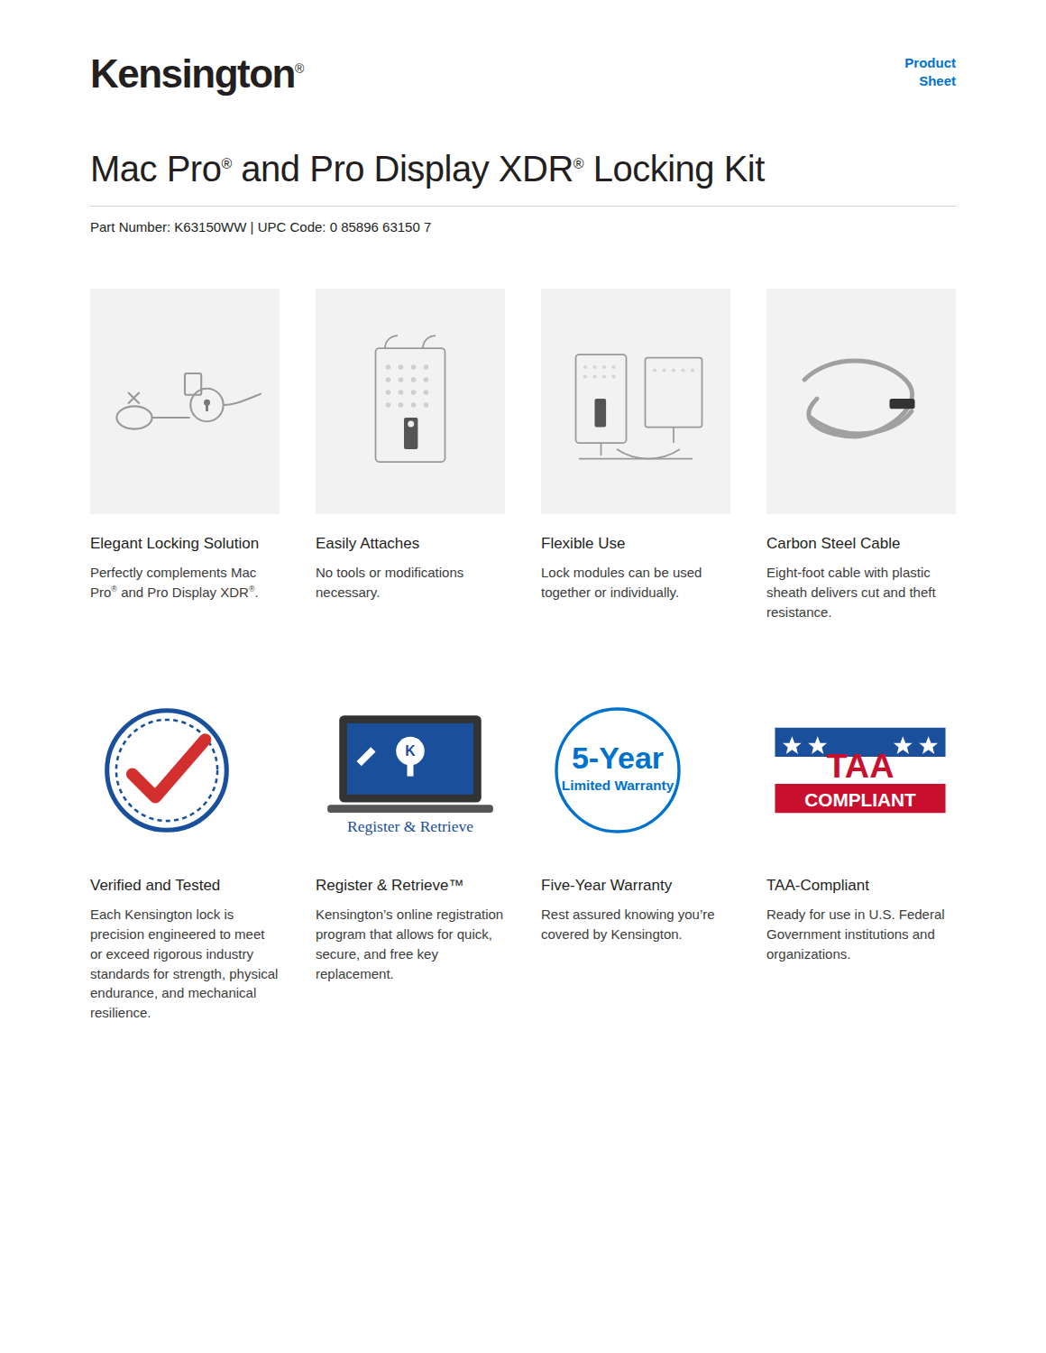Kensington®
Product
Sheet
Mac Pro® and Pro Display XDR® Locking Kit
Part Number: K63150WW | UPC Code: 0 85896 63150 7
Elegant Locking Solution
Perfectly complements Mac Pro® and Pro Display XDR®.
Easily Attaches
No tools or modifications necessary.
Flexible Use
Lock modules can be used together or individually.
Carbon Steel Cable
Eight-foot cable with plastic sheath delivers cut and theft resistance.
Verified and Tested
Each Kensington lock is precision engineered to meet or exceed rigorous industry standards for strength, physical endurance, and mechanical resilience.
Register & Retrieve™
Kensington’s online registration program that allows for quick, secure, and free key replacement.
Five-Year Warranty
Rest assured knowing you’re covered by Kensington.
TAA-Compliant
Ready for use in U.S. Federal Government institutions and organizations.